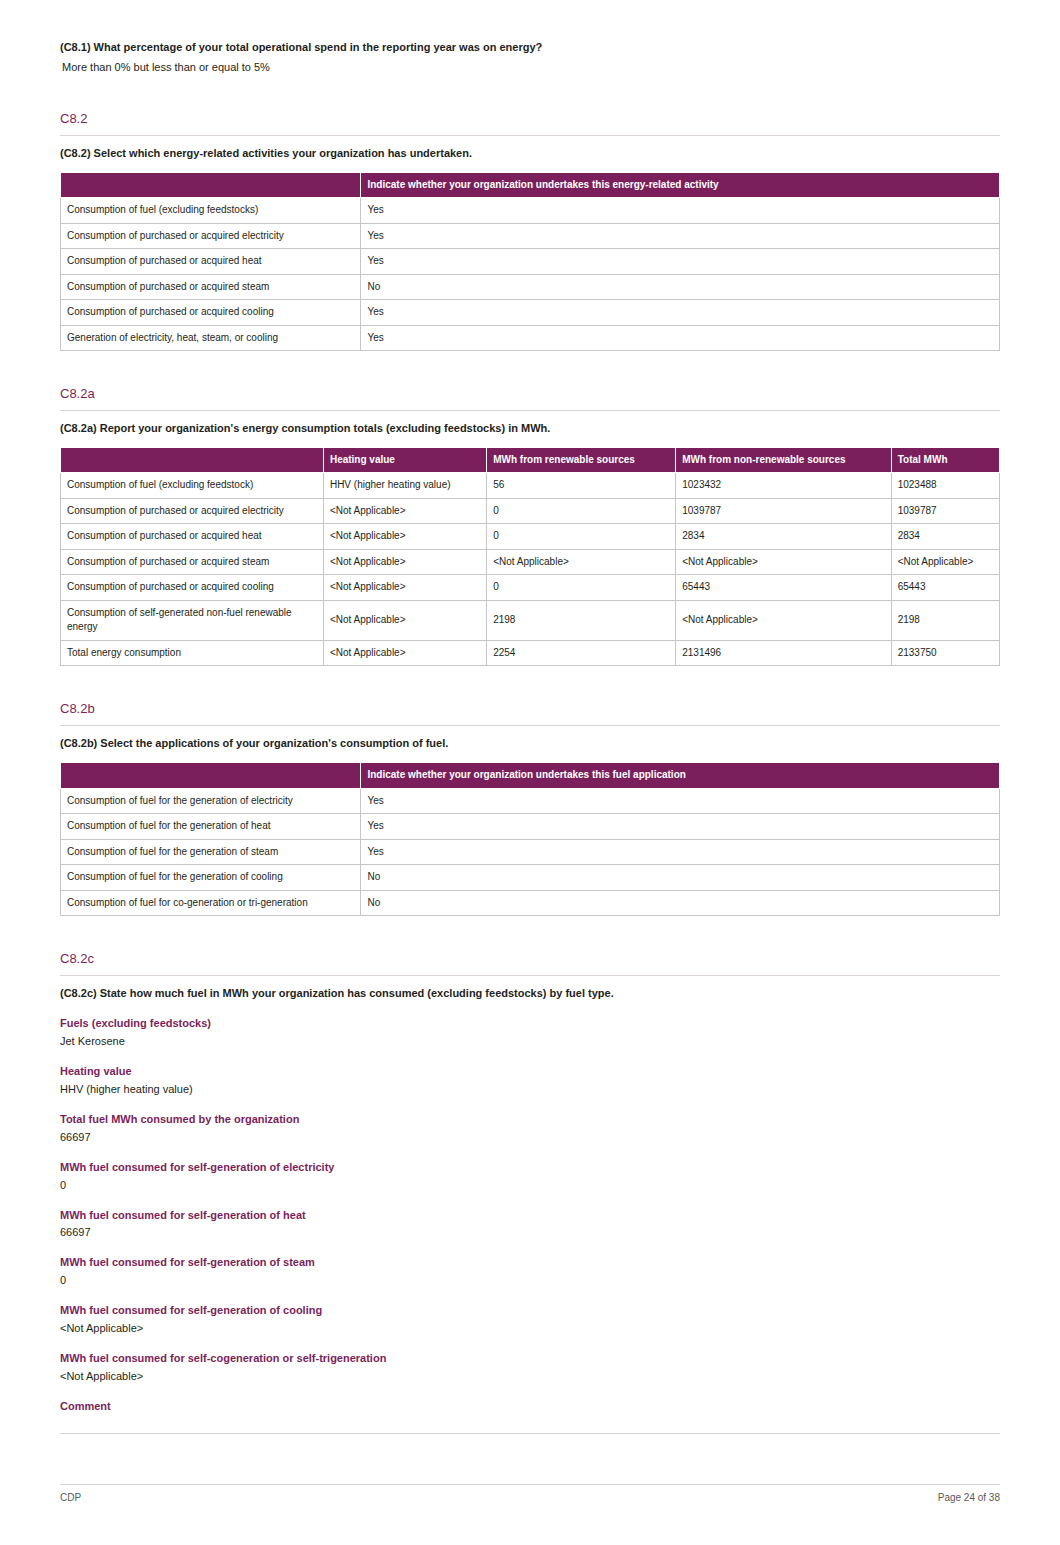(C8.1) What percentage of your total operational spend in the reporting year was on energy?
More than 0% but less than or equal to 5%
C8.2
(C8.2) Select which energy-related activities your organization has undertaken.
| | Indicate whether your organization undertakes this energy-related activity |
| --- | --- |
| Consumption of fuel (excluding feedstocks) | Yes |
| Consumption of purchased or acquired electricity | Yes |
| Consumption of purchased or acquired heat | Yes |
| Consumption of purchased or acquired steam | No |
| Consumption of purchased or acquired cooling | Yes |
| Generation of electricity, heat, steam, or cooling | Yes |
C8.2a
(C8.2a) Report your organization's energy consumption totals (excluding feedstocks) in MWh.
| | Heating value | MWh from renewable sources | MWh from non-renewable sources | Total MWh |
| --- | --- | --- | --- | --- |
| Consumption of fuel (excluding feedstock) | HHV (higher heating value) | 56 | 1023432 | 1023488 |
| Consumption of purchased or acquired electricity | <Not Applicable> | 0 | 1039787 | 1039787 |
| Consumption of purchased or acquired heat | <Not Applicable> | 0 | 2834 | 2834 |
| Consumption of purchased or acquired steam | <Not Applicable> | <Not Applicable> | <Not Applicable> | <Not Applicable> |
| Consumption of purchased or acquired cooling | <Not Applicable> | 0 | 65443 | 65443 |
| Consumption of self-generated non-fuel renewable energy | <Not Applicable> | 2198 | <Not Applicable> | 2198 |
| Total energy consumption | <Not Applicable> | 2254 | 2131496 | 2133750 |
C8.2b
(C8.2b) Select the applications of your organization's consumption of fuel.
| | Indicate whether your organization undertakes this fuel application |
| --- | --- |
| Consumption of fuel for the generation of electricity | Yes |
| Consumption of fuel for the generation of heat | Yes |
| Consumption of fuel for the generation of steam | Yes |
| Consumption of fuel for the generation of cooling | No |
| Consumption of fuel for co-generation or tri-generation | No |
C8.2c
(C8.2c) State how much fuel in MWh your organization has consumed (excluding feedstocks) by fuel type.
Fuels (excluding feedstocks)
Jet Kerosene
Heating value
HHV (higher heating value)
Total fuel MWh consumed by the organization
66697
MWh fuel consumed for self-generation of electricity
0
MWh fuel consumed for self-generation of heat
66697
MWh fuel consumed for self-generation of steam
0
MWh fuel consumed for self-generation of cooling
<Not Applicable>
MWh fuel consumed for self-cogeneration or self-trigeneration
<Not Applicable>
Comment
CDP Page 24 of 38